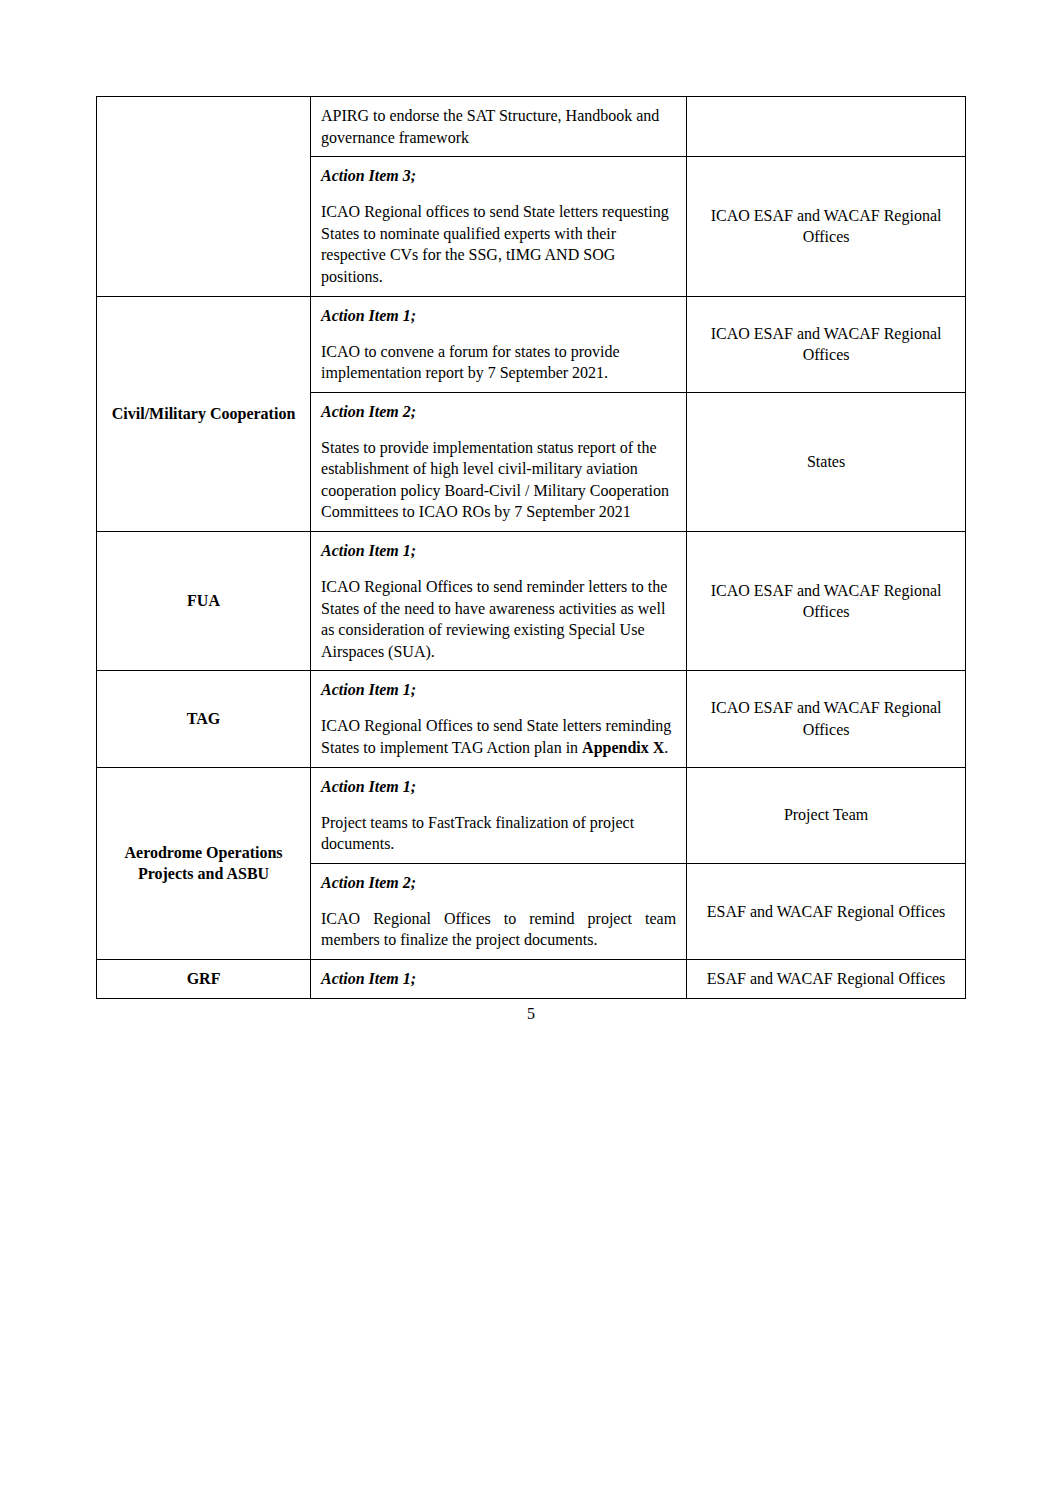| | APIRG to endorse the SAT Structure, Handbook and governance framework | |
| Action Item 3; ICAO Regional offices to send State letters requesting States to nominate qualified experts with their respective CVs for the SSG, tIMG AND SOG positions. | ICAO ESAF and WACAF Regional Offices |
| Civil/Military Cooperation | Action Item 1; ICAO to convene a forum for states to provide implementation report by 7 September 2021. | ICAO ESAF and WACAF Regional Offices |
| Action Item 2; States to provide implementation status report of the establishment of high level civil-military aviation cooperation policy Board-Civil / Military Cooperation Committees to ICAO ROs by 7 September 2021 | States |
| FUA | Action Item 1; ICAO Regional Offices to send reminder letters to the States of the need to have awareness activities as well as consideration of reviewing existing Special Use Airspaces (SUA). | ICAO ESAF and WACAF Regional Offices |
| TAG | Action Item 1; ICAO Regional Offices to send State letters reminding States to implement TAG Action plan in Appendix X . | ICAO ESAF and WACAF Regional Offices |
| Aerodrome Operations Projects and ASBU | Action Item 1; Project teams to FastTrack finalization of project documents. | Project Team |
| Action Item 2; ICAO Regional Offices to remind project team members to finalize the project documents. | ESAF and WACAF Regional Offices |
| GRF | Action Item 1; | ESAF and WACAF Regional Offices |
5